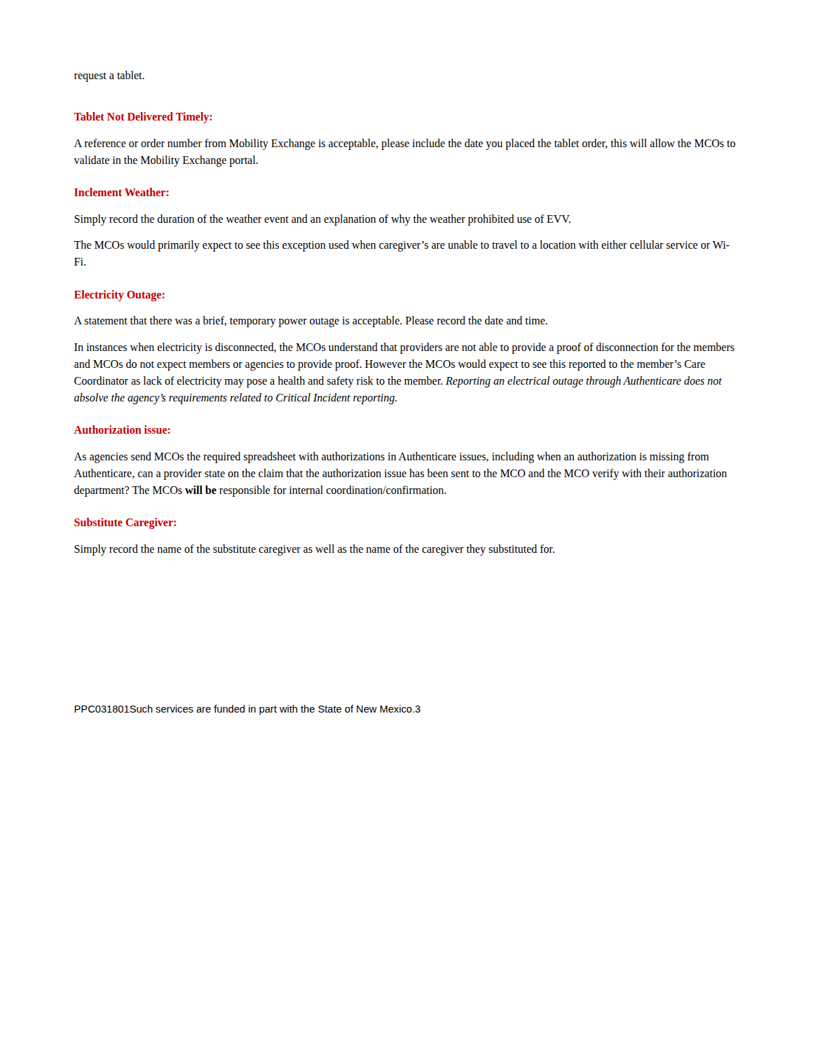request a tablet.
Tablet Not Delivered Timely:
A reference or order number from Mobility Exchange is acceptable, please include the date you placed the tablet order, this will allow the MCOs to validate in the Mobility Exchange portal.
Inclement Weather:
Simply record the duration of the weather event and an explanation of why the weather prohibited use of EVV.
The MCOs would primarily expect to see this exception used when caregiver’s are unable to travel to a location with either cellular service or Wi-Fi.
Electricity Outage:
A statement that there was a brief, temporary power outage is acceptable. Please record the date and time.
In instances when electricity is disconnected, the MCOs understand that providers are not able to provide a proof of disconnection for the members and MCOs do not expect members or agencies to provide proof. However the MCOs would expect to see this reported to the member’s Care Coordinator as lack of electricity may pose a health and safety risk to the member. Reporting an electrical outage through Authenticare does not absolve the agency’s requirements related to Critical Incident reporting.
Authorization issue:
As agencies send MCOs the required spreadsheet with authorizations in Authenticare issues, including when an authorization is missing from Authenticare, can a provider state on the claim that the authorization issue has been sent to the MCO and the MCO verify with their authorization department? The MCOs will be responsible for internal coordination/confirmation.
Substitute Caregiver:
Simply record the name of the substitute caregiver as well as the name of the caregiver they substituted for.
PPC031801Such services are funded in part with the State of New Mexico.3